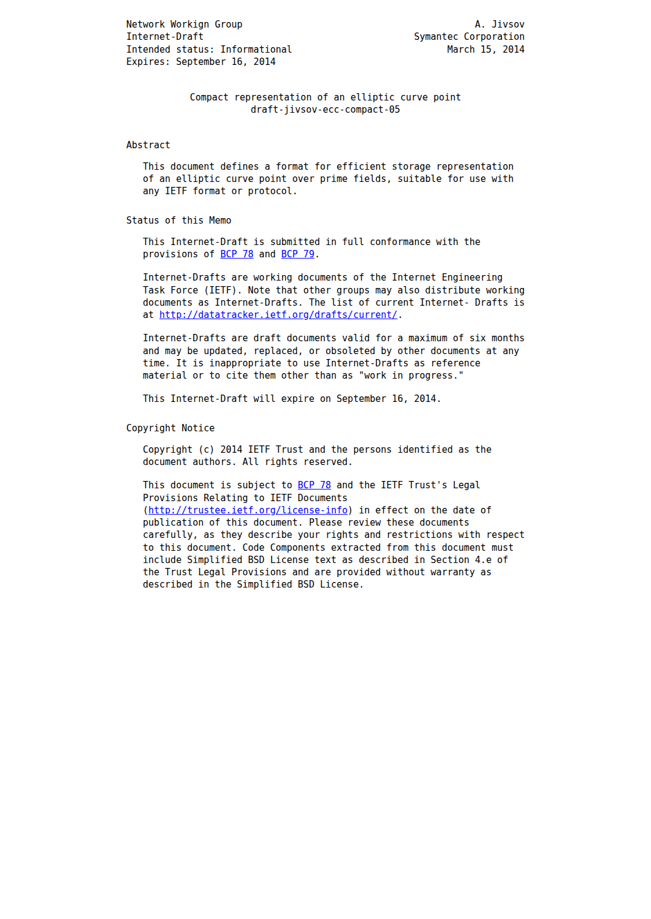| Network Workign Group | A. Jivsov |
| Internet-Draft | Symantec Corporation |
| Intended status: Informational | March 15, 2014 |
| Expires: September 16, 2014 | |
Compact representation of an elliptic curve point draft-jivsov-ecc-compact-05
Abstract
This document defines a format for efficient storage representation of an elliptic curve point over prime fields, suitable for use with any IETF format or protocol.
Status of this Memo
This Internet-Draft is submitted in full conformance with the provisions of BCP 78 and BCP 79.
Internet-Drafts are working documents of the Internet Engineering Task Force (IETF). Note that other groups may also distribute working documents as Internet-Drafts. The list of current Internet- Drafts is at http://datatracker.ietf.org/drafts/current/.
Internet-Drafts are draft documents valid for a maximum of six months and may be updated, replaced, or obsoleted by other documents at any time. It is inappropriate to use Internet-Drafts as reference material or to cite them other than as "work in progress."
This Internet-Draft will expire on September 16, 2014.
Copyright Notice
Copyright (c) 2014 IETF Trust and the persons identified as the document authors. All rights reserved.
This document is subject to BCP 78 and the IETF Trust's Legal Provisions Relating to IETF Documents (http://trustee.ietf.org/license-info) in effect on the date of publication of this document. Please review these documents carefully, as they describe your rights and restrictions with respect to this document. Code Components extracted from this document must include Simplified BSD License text as described in Section 4.e of the Trust Legal Provisions and are provided without warranty as described in the Simplified BSD License.